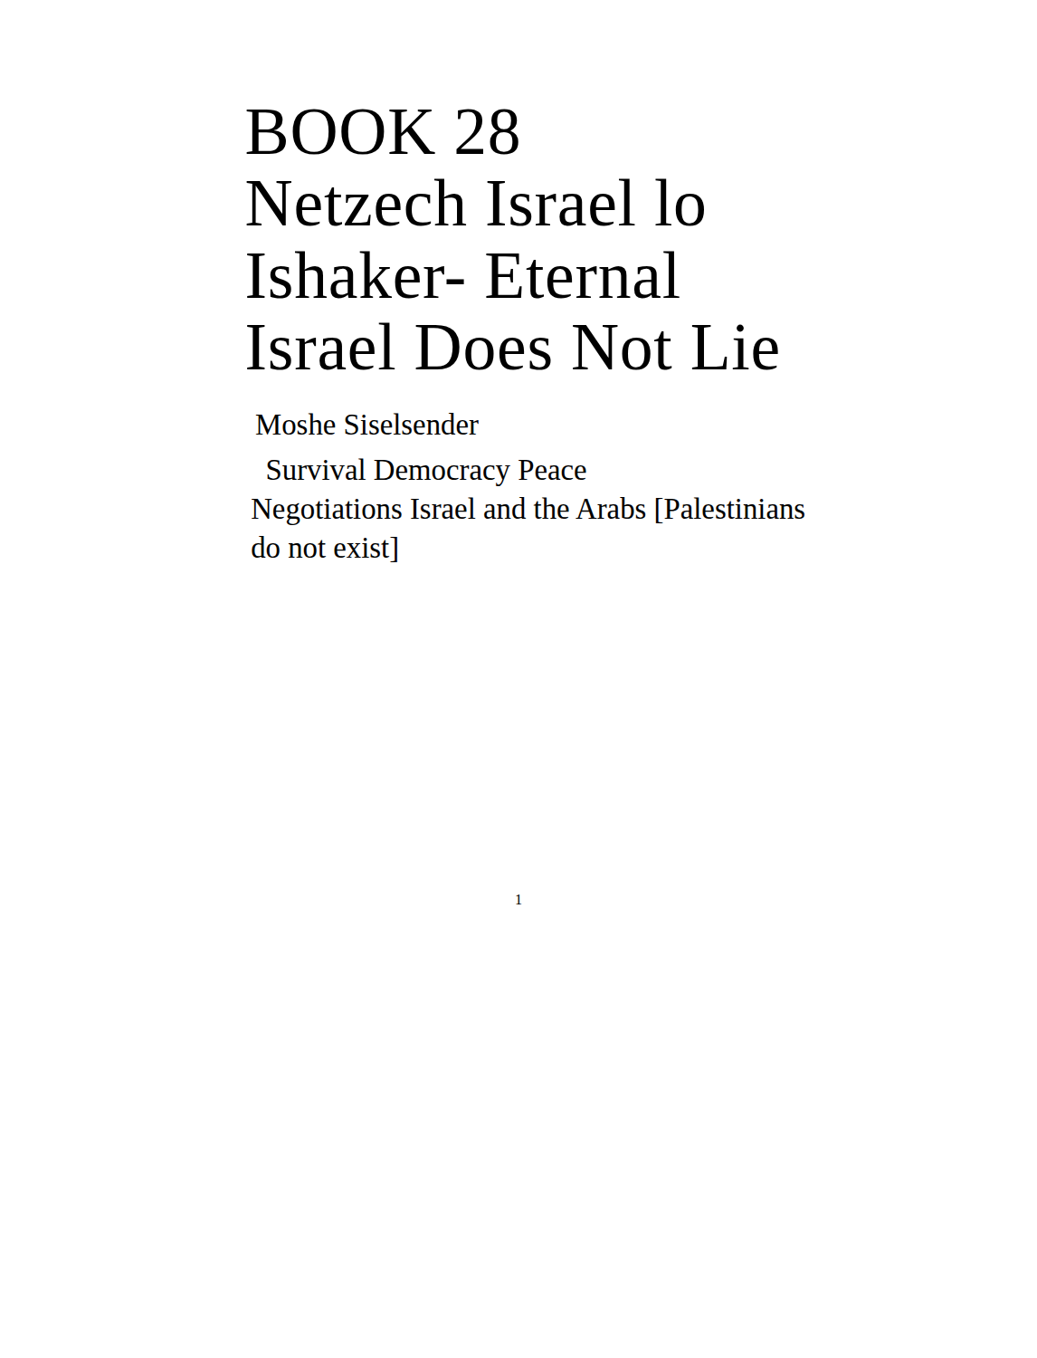BOOK 28
Netzech Israel lo Ishaker- Eternal Israel Does Not Lie
Moshe Siselsender
Survival Democracy Peace Negotiations Israel and the Arabs [Palestinians do not exist]
1